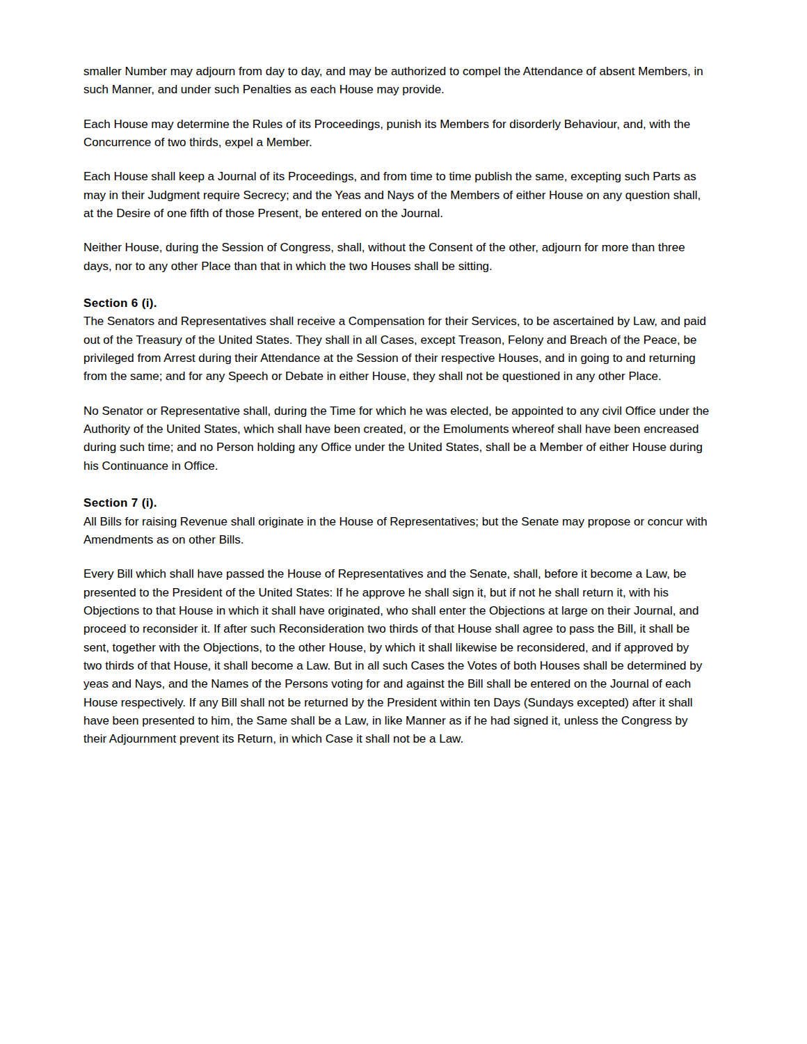smaller Number may adjourn from day to day, and may be authorized to compel the Attendance of absent Members, in such Manner, and under such Penalties as each House may provide.
Each House may determine the Rules of its Proceedings, punish its Members for disorderly Behaviour, and, with the Concurrence of two thirds, expel a Member.
Each House shall keep a Journal of its Proceedings, and from time to time publish the same, excepting such Parts as may in their Judgment require Secrecy; and the Yeas and Nays of the Members of either House on any question shall, at the Desire of one fifth of those Present, be entered on the Journal.
Neither House, during the Session of Congress, shall, without the Consent of the other, adjourn for more than three days, nor to any other Place than that in which the two Houses shall be sitting.
Section 6 (i).
The Senators and Representatives shall receive a Compensation for their Services, to be ascertained by Law, and paid out of the Treasury of the United States. They shall in all Cases, except Treason, Felony and Breach of the Peace, be privileged from Arrest during their Attendance at the Session of their respective Houses, and in going to and returning from the same; and for any Speech or Debate in either House, they shall not be questioned in any other Place.
No Senator or Representative shall, during the Time for which he was elected, be appointed to any civil Office under the Authority of the United States, which shall have been created, or the Emoluments whereof shall have been encreased during such time; and no Person holding any Office under the United States, shall be a Member of either House during his Continuance in Office.
Section 7 (i).
All Bills for raising Revenue shall originate in the House of Representatives; but the Senate may propose or concur with Amendments as on other Bills.
Every Bill which shall have passed the House of Representatives and the Senate, shall, before it become a Law, be presented to the President of the United States: If he approve he shall sign it, but if not he shall return it, with his Objections to that House in which it shall have originated, who shall enter the Objections at large on their Journal, and proceed to reconsider it. If after such Reconsideration two thirds of that House shall agree to pass the Bill, it shall be sent, together with the Objections, to the other House, by which it shall likewise be reconsidered, and if approved by two thirds of that House, it shall become a Law. But in all such Cases the Votes of both Houses shall be determined by yeas and Nays, and the Names of the Persons voting for and against the Bill shall be entered on the Journal of each House respectively. If any Bill shall not be returned by the President within ten Days (Sundays excepted) after it shall have been presented to him, the Same shall be a Law, in like Manner as if he had signed it, unless the Congress by their Adjournment prevent its Return, in which Case it shall not be a Law.